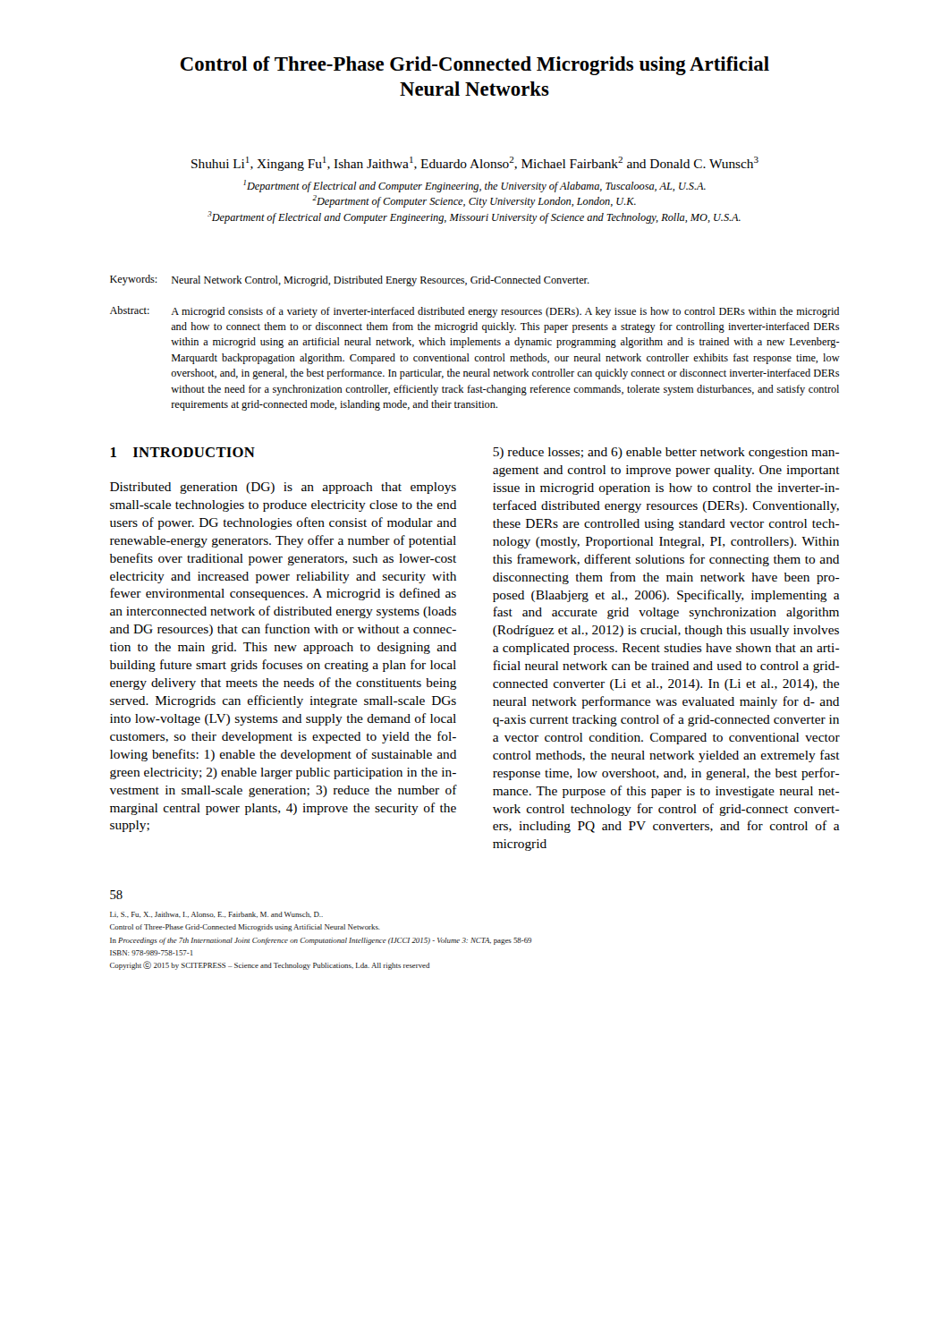Control of Three-Phase Grid-Connected Microgrids using Artificial
Neural Networks
Shuhui Li1, Xingang Fu1, Ishan Jaithwa1, Eduardo Alonso2, Michael Fairbank2 and Donald C. Wunsch3
1Department of Electrical and Computer Engineering, the University of Alabama, Tuscaloosa, AL, U.S.A.
2Department of Computer Science, City University London, London, U.K.
3Department of Electrical and Computer Engineering, Missouri University of Science and Technology, Rolla, MO, U.S.A.
Keywords:
Neural Network Control, Microgrid, Distributed Energy Resources, Grid-Connected Converter.
Abstract:
A microgrid consists of a variety of inverter-interfaced distributed energy resources (DERs). A key issue is how to control DERs within the microgrid and how to connect them to or disconnect them from the microgrid quickly. This paper presents a strategy for controlling inverter-interfaced DERs within a microgrid using an artificial neural network, which implements a dynamic programming algorithm and is trained with a new Levenberg-Marquardt backpropagation algorithm. Compared to conventional control methods, our neural network controller exhibits fast response time, low overshoot, and, in general, the best performance. In particular, the neural network controller can quickly connect or disconnect inverter-interfaced DERs without the need for a synchronization controller, efficiently track fast-changing reference commands, tolerate system disturbances, and satisfy control requirements at grid-connected mode, islanding mode, and their transition.
1 INTRODUCTION
Distributed generation (DG) is an approach that employs small-scale technologies to produce electricity close to the end users of power. DG technologies often consist of modular and renewable-energy generators. They offer a number of potential benefits over traditional power generators, such as lower-cost electricity and increased power reliability and security with fewer environmental consequences. A microgrid is defined as an interconnected network of distributed energy systems (loads and DG resources) that can function with or without a connection to the main grid. This new approach to designing and building future smart grids focuses on creating a plan for local energy delivery that meets the needs of the constituents being served. Microgrids can efficiently integrate small-scale DGs into low-voltage (LV) systems and supply the demand of local customers, so their development is expected to yield the following benefits: 1) enable the development of sustainable and green electricity; 2) enable larger public participation in the investment in small-scale generation; 3) reduce the number of marginal central power plants, 4) improve the security of the supply;
5) reduce losses; and 6) enable better network congestion management and control to improve power quality. One important issue in microgrid operation is how to control the inverter-interfaced distributed energy resources (DERs). Conventionally, these DERs are controlled using standard vector control technology (mostly, Proportional Integral, PI, controllers). Within this framework, different solutions for connecting them to and disconnecting them from the main network have been proposed (Blaabjerg et al., 2006). Specifically, implementing a fast and accurate grid voltage synchronization algorithm (Rodríguez et al., 2012) is crucial, though this usually involves a complicated process. Recent studies have shown that an artificial neural network can be trained and used to control a grid-connected converter (Li et al., 2014). In (Li et al., 2014), the neural network performance was evaluated mainly for d- and q-axis current tracking control of a grid-connected converter in a vector control condition. Compared to conventional vector control methods, the neural network yielded an extremely fast response time, low overshoot, and, in general, the best performance. The purpose of this paper is to investigate neural network control technology for control of grid-connect converters, including PQ and PV converters, and for control of a microgrid
58
Li, S., Fu, X., Jaithwa, I., Alonso, E., Fairbank, M. and Wunsch, D..
Control of Three-Phase Grid-Connected Microgrids using Artificial Neural Networks.
In Proceedings of the 7th International Joint Conference on Computational Intelligence (IJCCI 2015) - Volume 3: NCTA, pages 58-69
ISBN: 978-989-758-157-1
Copyright ⓒ 2015 by SCITEPRESS – Science and Technology Publications, Lda. All rights reserved